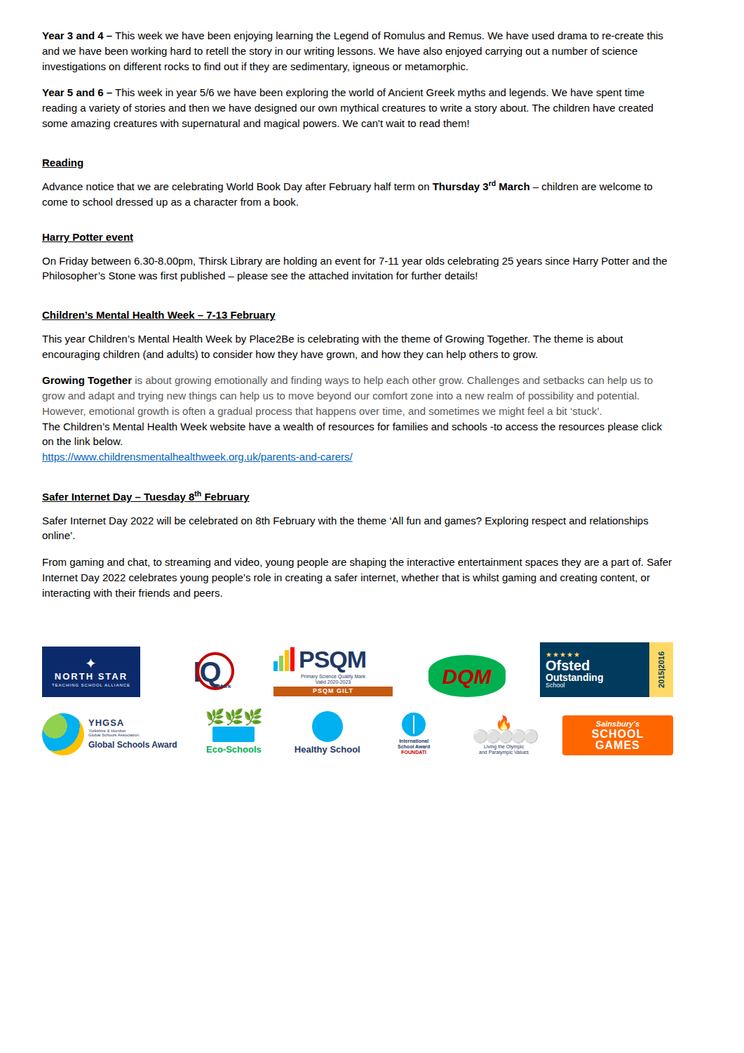Year 3 and 4 – This week we have been enjoying learning the Legend of Romulus and Remus. We have used drama to re-create this and we have been working hard to retell the story in our writing lessons. We have also enjoyed carrying out a number of science investigations on different rocks to find out if they are sedimentary, igneous or metamorphic.
Year 5 and 6 – This week in year 5/6 we have been exploring the world of Ancient Greek myths and legends. We have spent time reading a variety of stories and then we have designed our own mythical creatures to write a story about. The children have created some amazing creatures with supernatural and magical powers. We can't wait to read them!
Reading
Advance notice that we are celebrating World Book Day after February half term on Thursday 3rd March – children are welcome to come to school dressed up as a character from a book.
Harry Potter event
On Friday between 6.30-8.00pm, Thirsk Library are holding an event for 7-11 year olds celebrating 25 years since Harry Potter and the Philosopher’s Stone was first published – please see the attached invitation for further details!
Children’s Mental Health Week – 7-13 February
This year Children’s Mental Health Week by Place2Be is celebrating with the theme of Growing Together. The theme is about encouraging children (and adults) to consider how they have grown, and how they can help others to grow.
Growing Together is about growing emotionally and finding ways to help each other grow. Challenges and setbacks can help us to grow and adapt and trying new things can help us to move beyond our comfort zone into a new realm of possibility and potential. However, emotional growth is often a gradual process that happens over time, and sometimes we might feel a bit ‘stuck’.
The Children’s Mental Health Week website have a wealth of resources for families and schools -to access the resources please click on the link below.
https://www.childrensmentalhealthweek.org.uk/parents-and-carers/
Safer Internet Day – Tuesday 8th February
Safer Internet Day 2022 will be celebrated on 8th February with the theme ‘All fun and games? Exploring respect and relationships online’.
From gaming and chat, to streaming and video, young people are shaping the interactive entertainment spaces they are a part of. Safer Internet Day 2022 celebrates young people’s role in creating a safer internet, whether that is whilst gaming and creating content, or interacting with their friends and peers.
✦
NORTH STAR
TEACHING SCHOOL ALLIANCE
IQ Mark
PSQM
Primary Science Quality Mark
Valid 2020-2023
PSQM GILT
DQM
★★★★★
Ofsted
Outstanding
School
2015|2016
YHGSA
Yorkshire & Humber
Global Schools Association
Global Schools Award
🌿🌿🌿
Eco-Schools
Healthy School
International
School Award
FOUNDATI
🔥
⚪⚪⚪⚪⚪
Living the Olympic
and Paralympic Values
Sainsbury’s
SCHOOL
GAMES